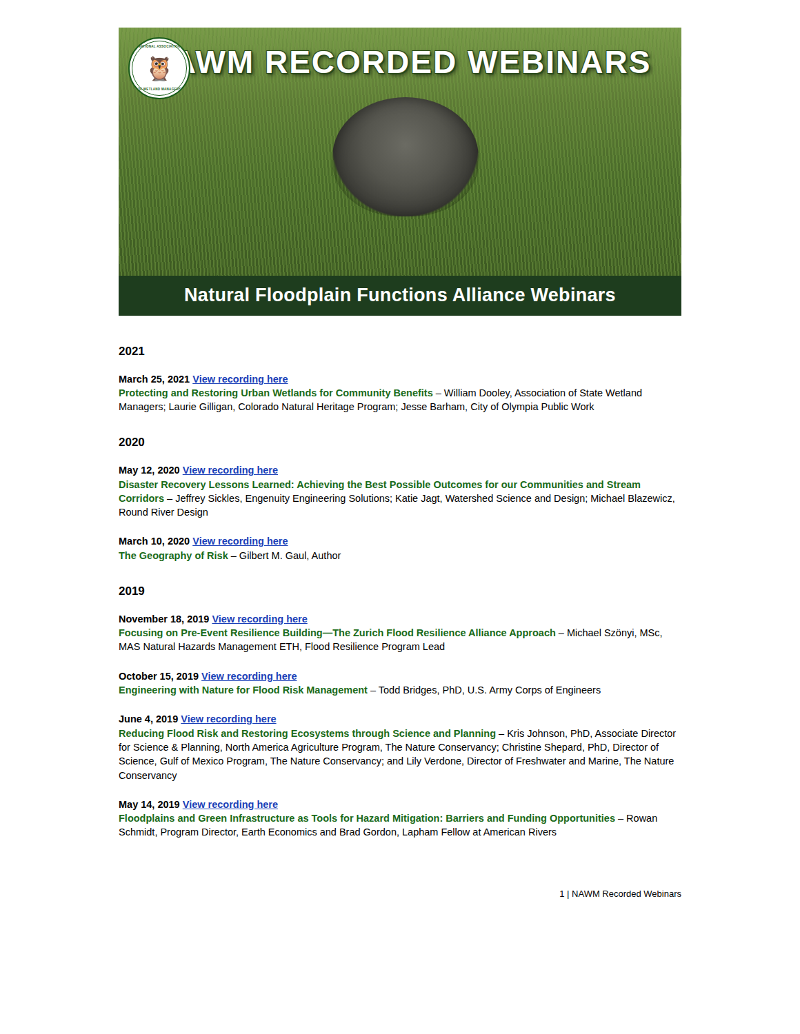NATIONAL ASSOCIATION
🦉
OF WETLAND MANAGERS
NAWM RECORDED WEBINARS
Natural Floodplain Functions Alliance Webinars
2021
March 25, 2021 View recording here
Protecting and Restoring Urban Wetlands for Community Benefits – William Dooley, Association of State Wetland Managers; Laurie Gilligan, Colorado Natural Heritage Program; Jesse Barham, City of Olympia Public Work
2020
May 12, 2020 View recording here
Disaster Recovery Lessons Learned: Achieving the Best Possible Outcomes for our Communities and Stream Corridors – Jeffrey Sickles, Engenuity Engineering Solutions; Katie Jagt, Watershed Science and Design; Michael Blazewicz, Round River Design
March 10, 2020 View recording here
The Geography of Risk – Gilbert M. Gaul, Author
2019
November 18, 2019 View recording here
Focusing on Pre-Event Resilience Building—The Zurich Flood Resilience Alliance Approach – Michael Szönyi, MSc, MAS Natural Hazards Management ETH, Flood Resilience Program Lead
October 15, 2019 View recording here
Engineering with Nature for Flood Risk Management – Todd Bridges, PhD, U.S. Army Corps of Engineers
June 4, 2019 View recording here
Reducing Flood Risk and Restoring Ecosystems through Science and Planning – Kris Johnson, PhD, Associate Director for Science & Planning, North America Agriculture Program, The Nature Conservancy; Christine Shepard, PhD, Director of Science, Gulf of Mexico Program, The Nature Conservancy; and Lily Verdone, Director of Freshwater and Marine, The Nature Conservancy
May 14, 2019 View recording here
Floodplains and Green Infrastructure as Tools for Hazard Mitigation: Barriers and Funding Opportunities – Rowan Schmidt, Program Director, Earth Economics and Brad Gordon, Lapham Fellow at American Rivers
1 | NAWM Recorded Webinars